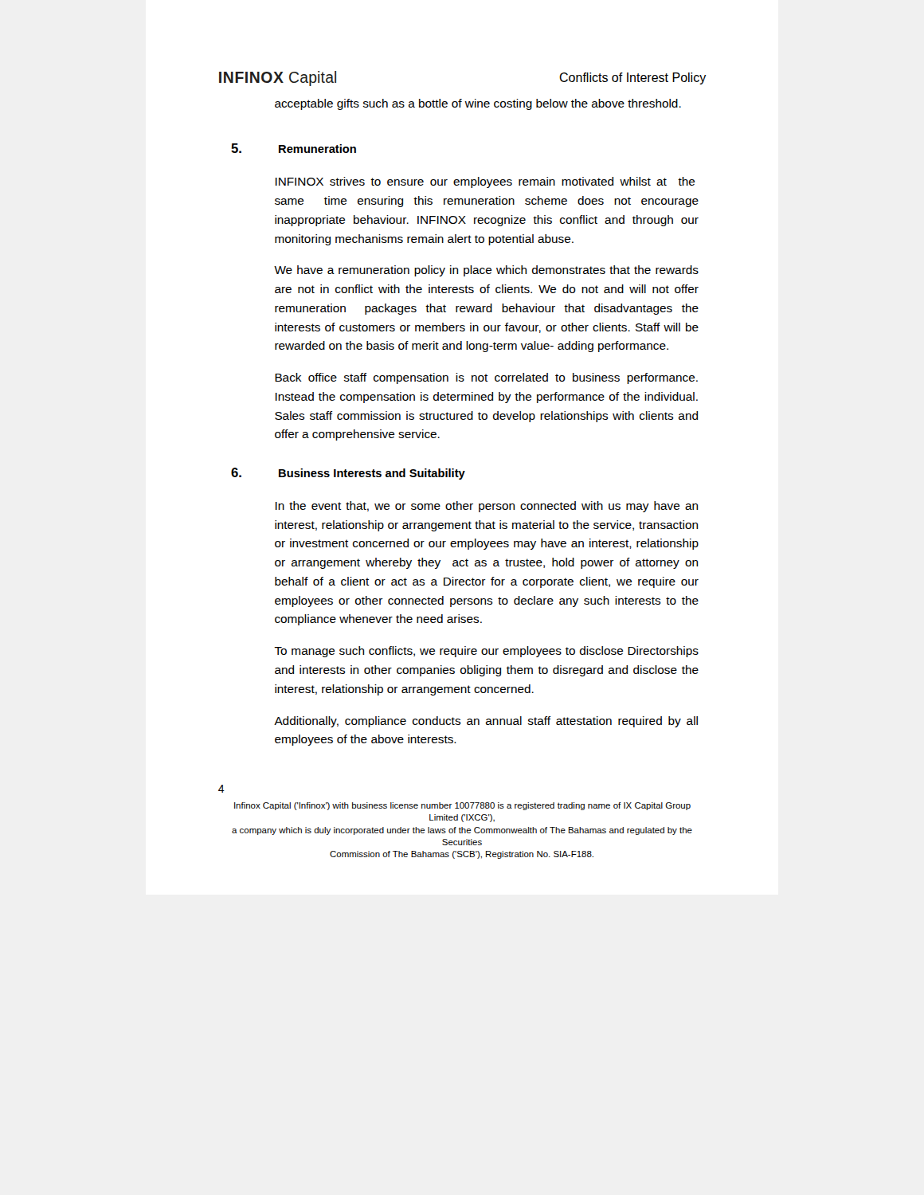INFINOX Capital
Conflicts of Interest Policy
acceptable gifts such as a bottle of wine costing below the above threshold.
5. Remuneration
INFINOX strives to ensure our employees remain motivated whilst at the same time ensuring this remuneration scheme does not encourage inappropriate behaviour. INFINOX recognize this conflict and through our monitoring mechanisms remain alert to potential abuse.
We have a remuneration policy in place which demonstrates that the rewards are not in conflict with the interests of clients. We do not and will not offer remuneration packages that reward behaviour that disadvantages the interests of customers or members in our favour, or other clients. Staff will be rewarded on the basis of merit and long-term value- adding performance.
Back office staff compensation is not correlated to business performance. Instead the compensation is determined by the performance of the individual. Sales staff commission is structured to develop relationships with clients and offer a comprehensive service.
6. Business Interests and Suitability
In the event that, we or some other person connected with us may have an interest, relationship or arrangement that is material to the service, transaction or investment concerned or our employees may have an interest, relationship or arrangement whereby they act as a trustee, hold power of attorney on behalf of a client or act as a Director for a corporate client, we require our employees or other connected persons to declare any such interests to the compliance whenever the need arises.
To manage such conflicts, we require our employees to disclose Directorships and interests in other companies obliging them to disregard and disclose the interest, relationship or arrangement concerned.
Additionally, compliance conducts an annual staff attestation required by all employees of the above interests.
4
Infinox Capital ('Infinox') with business license number 10077880 is a registered trading name of IX Capital Group Limited ('IXCG'),
a company which is duly incorporated under the laws of the Commonwealth of The Bahamas and regulated by the Securities
Commission of The Bahamas ('SCB'), Registration No. SIA-F188.